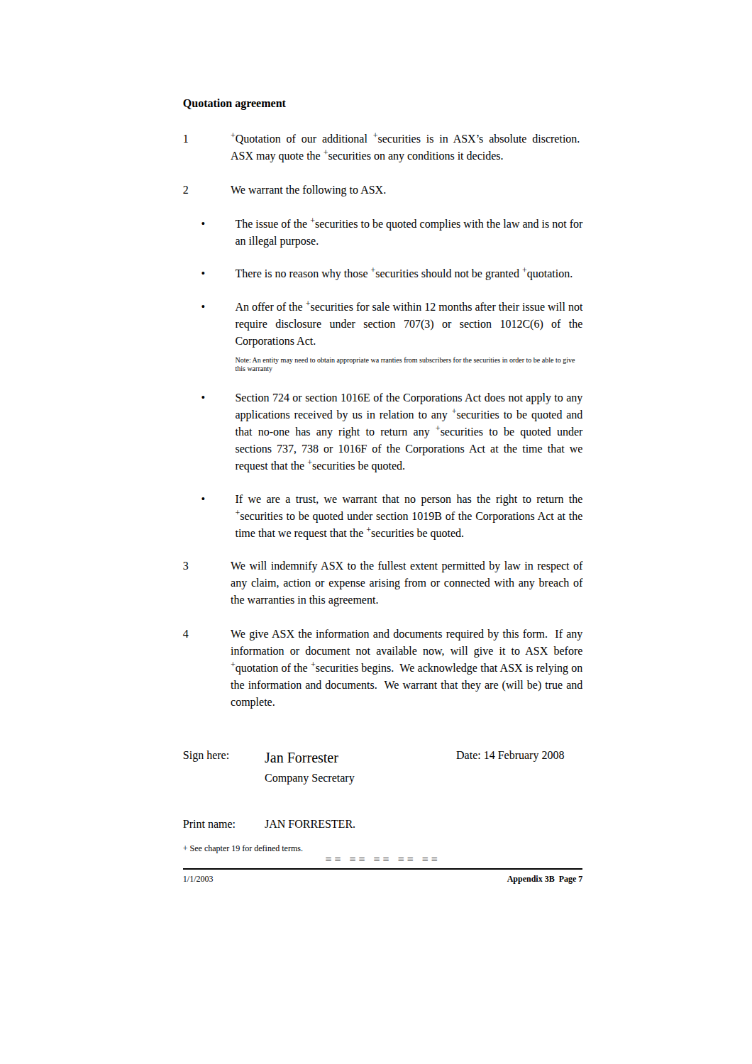Quotation agreement
1
+Quotation of our additional +securities is in ASX’s absolute discretion. ASX may quote the +securities on any conditions it decides.
2
We warrant the following to ASX.
The issue of the +securities to be quoted complies with the law and is not for an illegal purpose.
There is no reason why those +securities should not be granted +quotation.
An offer of the +securities for sale within 12 months after their issue will not require disclosure under section 707(3) or section 1012C(6) of the Corporations Act.
Note: An entity may need to obtain appropriate wa rranties from subscribers for the securities in order to be able to give this warranty
Section 724 or section 1016E of the Corporations Act does not apply to any applications received by us in relation to any +securities to be quoted and that no-one has any right to return any +securities to be quoted under sections 737, 738 or 1016F of the Corporations Act at the time that we request that the +securities be quoted.
If we are a trust, we warrant that no person has the right to return the +securities to be quoted under section 1019B of the Corporations Act at the time that we request that the +securities be quoted.
3
We will indemnify ASX to the fullest extent permitted by law in respect of any claim, action or expense arising from or connected with any breach of the warranties in this agreement.
4
We give ASX the information and documents required by this form. If any information or document not available now, will give it to ASX before +quotation of the +securities begins. We acknowledge that ASX is relying on the information and documents. We warrant that they are (will be) true and complete.
Sign here:
Jan Forrester
Date: 14 February 2008
Company Secretary
Print name:
JAN FORRESTER.
== == == == ==
+ See chapter 19 for defined terms.
1/1/2003
Appendix 3B Page 7